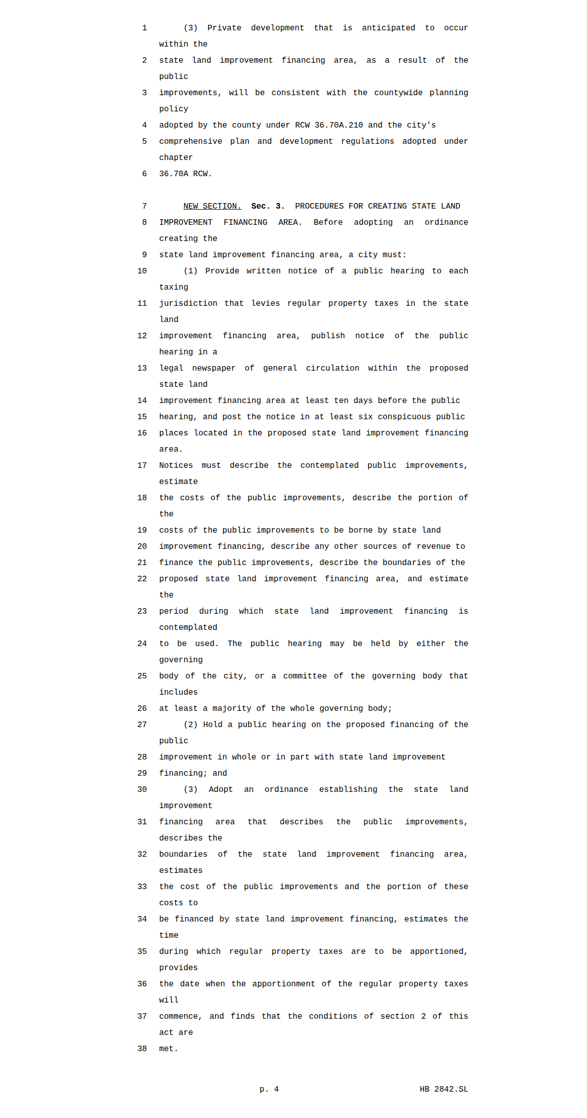1 (3) Private development that is anticipated to occur within the
2 state land improvement financing area, as a result of the public
3 improvements, will be consistent with the countywide planning policy
4 adopted by the county under RCW 36.70A.210 and the city's
5 comprehensive plan and development regulations adopted under chapter
636.70A RCW.
7 NEW SECTION. Sec. 3. PROCEDURES FOR CREATING STATE LAND
8 IMPROVEMENT FINANCING AREA. Before adopting an ordinance creating the
9 state land improvement financing area, a city must:
10 (1) Provide written notice of a public hearing to each taxing
11 jurisdiction that levies regular property taxes in the state land
12 improvement financing area, publish notice of the public hearing in a
13 legal newspaper of general circulation within the proposed state land
14 improvement financing area at least ten days before the public
15 hearing, and post the notice in at least six conspicuous public
16 places located in the proposed state land improvement financing area.
17 Notices must describe the contemplated public improvements, estimate
18 the costs of the public improvements, describe the portion of the
19 costs of the public improvements to be borne by state land
20 improvement financing, describe any other sources of revenue to
21 finance the public improvements, describe the boundaries of the
22 proposed state land improvement financing area, and estimate the
23 period during which state land improvement financing is contemplated
24 to be used. The public hearing may be held by either the governing
25 body of the city, or a committee of the governing body that includes
26 at least a majority of the whole governing body;
27 (2) Hold a public hearing on the proposed financing of the public
28 improvement in whole or in part with state land improvement
29 financing; and
30 (3) Adopt an ordinance establishing the state land improvement
31 financing area that describes the public improvements, describes the
32 boundaries of the state land improvement financing area, estimates
33 the cost of the public improvements and the portion of these costs to
34 be financed by state land improvement financing, estimates the time
35 during which regular property taxes are to be apportioned, provides
36 the date when the apportionment of the regular property taxes will
37 commence, and finds that the conditions of section 2 of this act are
38 met.
p. 4 HB 2842.SL